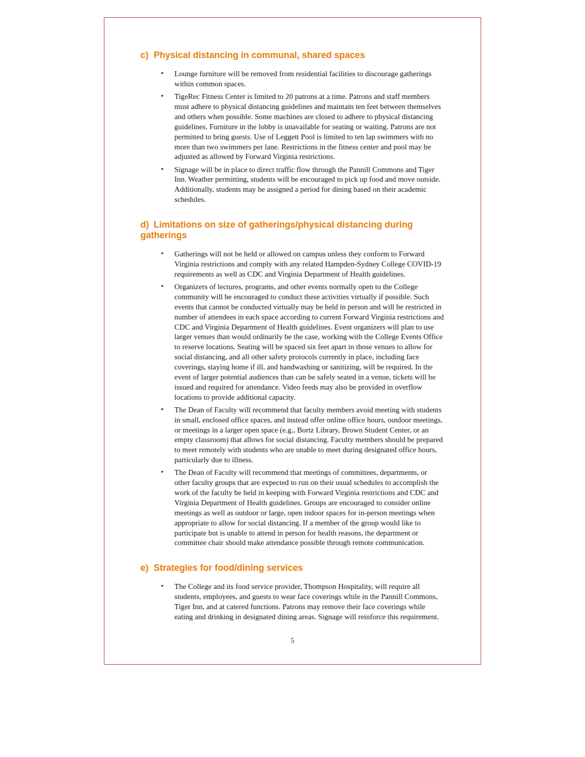c) Physical distancing in communal, shared spaces
Lounge furniture will be removed from residential facilities to discourage gatherings within common spaces.
TigeRec Fitness Center is limited to 20 patrons at a time. Patrons and staff members must adhere to physical distancing guidelines and maintain ten feet between themselves and others when possible. Some machines are closed to adhere to physical distancing guidelines. Furniture in the lobby is unavailable for seating or waiting. Patrons are not permitted to bring guests. Use of Leggett Pool is limited to ten lap swimmers with no more than two swimmers per lane. Restrictions in the fitness center and pool may be adjusted as allowed by Forward Virginia restrictions.
Signage will be in place to direct traffic flow through the Pannill Commons and Tiger Inn. Weather permitting, students will be encouraged to pick up food and move outside. Additionally, students may be assigned a period for dining based on their academic schedules.
d) Limitations on size of gatherings/physical distancing during gatherings
Gatherings will not be held or allowed on campus unless they conform to Forward Virginia restrictions and comply with any related Hampden-Sydney College COVID-19 requirements as well as CDC and Virginia Department of Health guidelines.
Organizers of lectures, programs, and other events normally open to the College community will be encouraged to conduct these activities virtually if possible. Such events that cannot be conducted virtually may be held in person and will be restricted in number of attendees in each space according to current Forward Virginia restrictions and CDC and Virginia Department of Health guidelines. Event organizers will plan to use larger venues than would ordinarily be the case, working with the College Events Office to reserve locations. Seating will be spaced six feet apart in those venues to allow for social distancing, and all other safety protocols currently in place, including face coverings, staying home if ill, and handwashing or sanitizing, will be required. In the event of larger potential audiences than can be safely seated in a venue, tickets will be issued and required for attendance. Video feeds may also be provided in overflow locations to provide additional capacity.
The Dean of Faculty will recommend that faculty members avoid meeting with students in small, enclosed office spaces, and instead offer online office hours, outdoor meetings, or meetings in a larger open space (e.g., Bortz Library, Brown Student Center, or an empty classroom) that allows for social distancing. Faculty members should be prepared to meet remotely with students who are unable to meet during designated office hours, particularly due to illness.
The Dean of Faculty will recommend that meetings of committees, departments, or other faculty groups that are expected to run on their usual schedules to accomplish the work of the faculty be held in keeping with Forward Virginia restrictions and CDC and Virginia Department of Health guidelines. Groups are encouraged to consider online meetings as well as outdoor or large, open indoor spaces for in-person meetings when appropriate to allow for social distancing. If a member of the group would like to participate but is unable to attend in person for health reasons, the department or committee chair should make attendance possible through remote communication.
e) Strategies for food/dining services
The College and its food service provider, Thompson Hospitality, will require all students, employees, and guests to wear face coverings while in the Pannill Commons, Tiger Inn, and at catered functions. Patrons may remove their face coverings while eating and drinking in designated dining areas. Signage will reinforce this requirement.
5